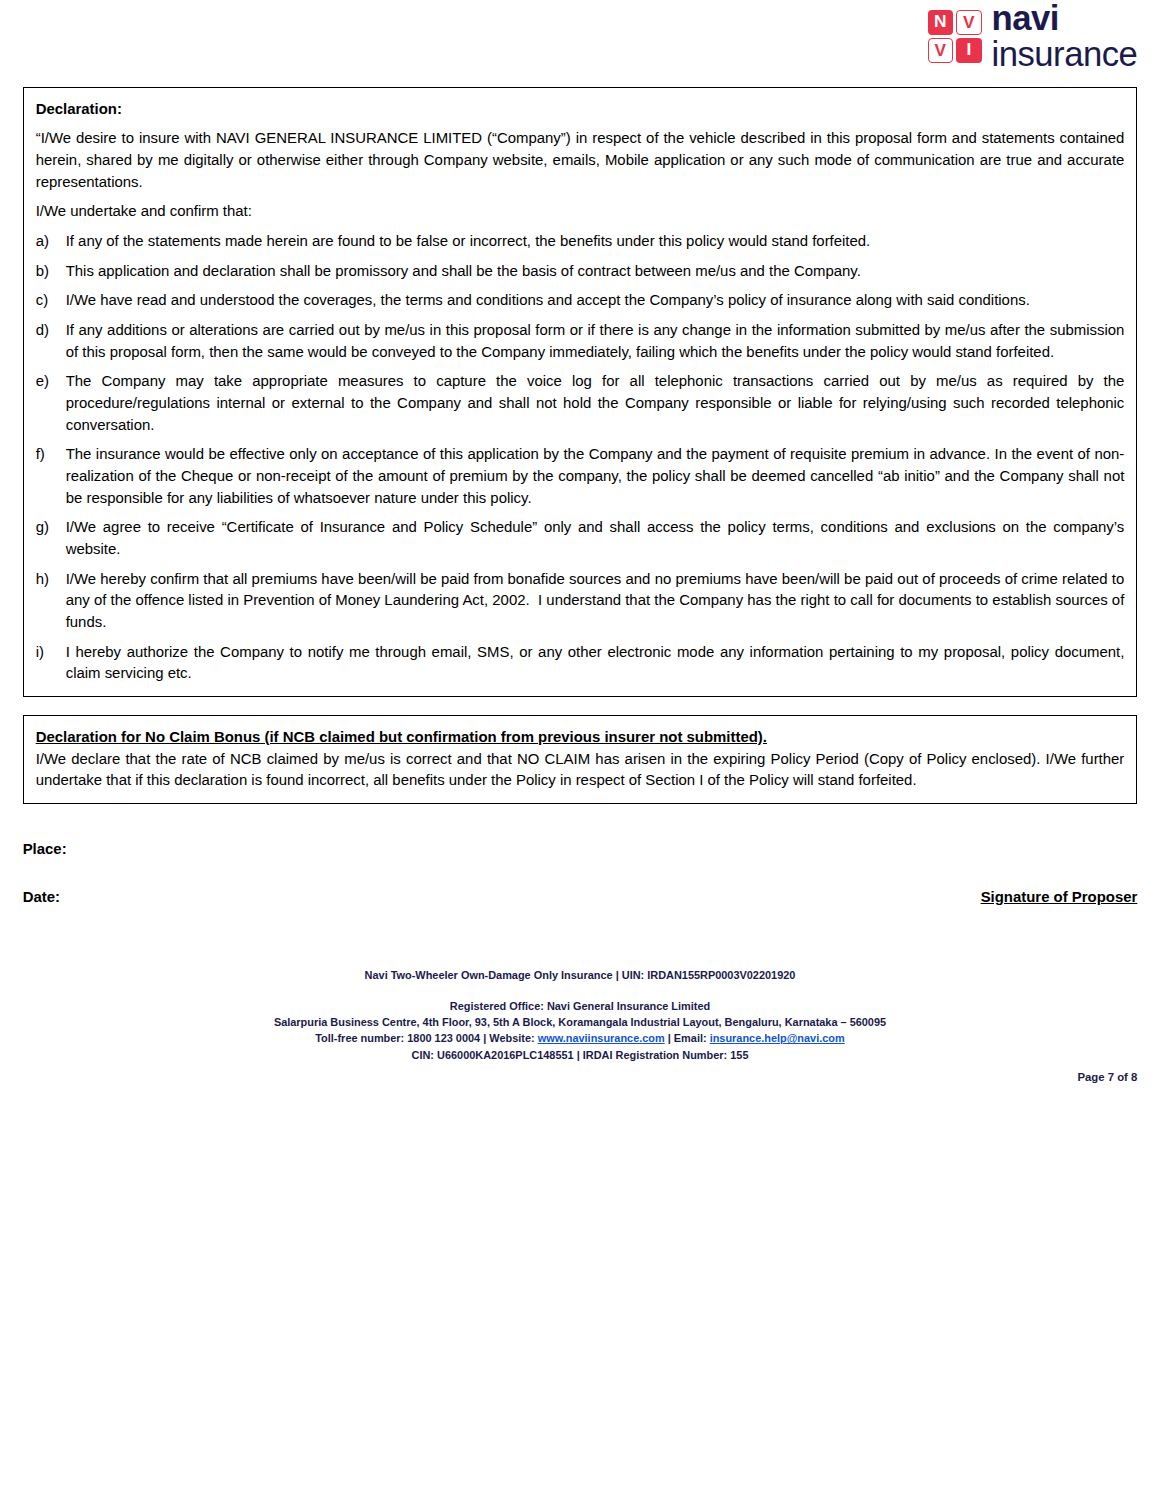NV VI
navi
insurance
Declaration:
“I/We desire to insure with NAVI GENERAL INSURANCE LIMITED (“Company”) in respect of the vehicle described in this proposal form and statements contained herein, shared by me digitally or otherwise either through Company website, emails, Mobile application or any such mode of communication are true and accurate representations.
I/We undertake and confirm that:
If any of the statements made herein are found to be false or incorrect, the benefits under this policy would stand forfeited.
This application and declaration shall be promissory and shall be the basis of contract between me/us and the Company.
I/We have read and understood the coverages, the terms and conditions and accept the Company’s policy of insurance along with said conditions.
If any additions or alterations are carried out by me/us in this proposal form or if there is any change in the information submitted by me/us after the submission of this proposal form, then the same would be conveyed to the Company immediately, failing which the benefits under the policy would stand forfeited.
The Company may take appropriate measures to capture the voice log for all telephonic transactions carried out by me/us as required by the procedure/regulations internal or external to the Company and shall not hold the Company responsible or liable for relying/using such recorded telephonic conversation.
The insurance would be effective only on acceptance of this application by the Company and the payment of requisite premium in advance. In the event of non-realization of the Cheque or non-receipt of the amount of premium by the company, the policy shall be deemed cancelled “ab initio” and the Company shall not be responsible for any liabilities of whatsoever nature under this policy.
I/We agree to receive “Certificate of Insurance and Policy Schedule” only and shall access the policy terms, conditions and exclusions on the company’s website.
I/We hereby confirm that all premiums have been/will be paid from bonafide sources and no premiums have been/will be paid out of proceeds of crime related to any of the offence listed in Prevention of Money Laundering Act, 2002. I understand that the Company has the right to call for documents to establish sources of funds.
I hereby authorize the Company to notify me through email, SMS, or any other electronic mode any information pertaining to my proposal, policy document, claim servicing etc.
Declaration for No Claim Bonus (if NCB claimed but confirmation from previous insurer not submitted).
I/We declare that the rate of NCB claimed by me/us is correct and that NO CLAIM has arisen in the expiring Policy Period (Copy of Policy enclosed). I/We further undertake that if this declaration is found incorrect, all benefits under the Policy in respect of Section I of the Policy will stand forfeited.
Place:
Date: Signature of Proposer
Navi Two-Wheeler Own-Damage Only Insurance | UIN: IRDAN155RP0003V02201920
Registered Office: Navi General Insurance Limited
Salarpuria Business Centre, 4th Floor, 93, 5th A Block, Koramangala Industrial Layout, Bengaluru, Karnataka – 560095
Toll-free number: 1800 123 0004 | Website: www.naviinsurance.com | Email: insurance.help@navi.com
CIN: U66000KA2016PLC148551 | IRDAI Registration Number: 155
Page 7 of 8